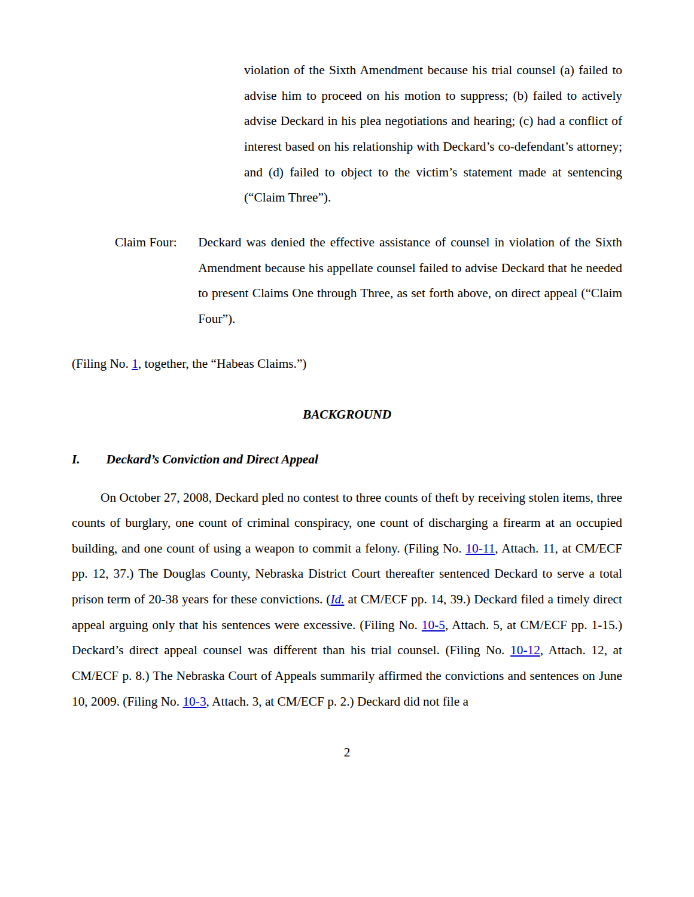violation of the Sixth Amendment because his trial counsel (a) failed to advise him to proceed on his motion to suppress; (b) failed to actively advise Deckard in his plea negotiations and hearing; (c) had a conflict of interest based on his relationship with Deckard’s co-defendant’s attorney; and (d) failed to object to the victim’s statement made at sentencing (“Claim Three”).
Claim Four:
Deckard was denied the effective assistance of counsel in violation of the Sixth Amendment because his appellate counsel failed to advise Deckard that he needed to present Claims One through Three, as set forth above, on direct appeal (“Claim Four”).
(Filing No. 1, together, the “Habeas Claims.”)
BACKGROUND
I. Deckard’s Conviction and Direct Appeal
On October 27, 2008, Deckard pled no contest to three counts of theft by receiving stolen items, three counts of burglary, one count of criminal conspiracy, one count of discharging a firearm at an occupied building, and one count of using a weapon to commit a felony. (Filing No. 10-11, Attach. 11, at CM/ECF pp. 12, 37.) The Douglas County, Nebraska District Court thereafter sentenced Deckard to serve a total prison term of 20-38 years for these convictions. (Id. at CM/ECF pp. 14, 39.) Deckard filed a timely direct appeal arguing only that his sentences were excessive. (Filing No. 10-5, Attach. 5, at CM/ECF pp. 1-15.) Deckard’s direct appeal counsel was different than his trial counsel. (Filing No. 10-12, Attach. 12, at CM/ECF p. 8.) The Nebraska Court of Appeals summarily affirmed the convictions and sentences on June 10, 2009. (Filing No. 10-3, Attach. 3, at CM/ECF p. 2.) Deckard did not file a
2